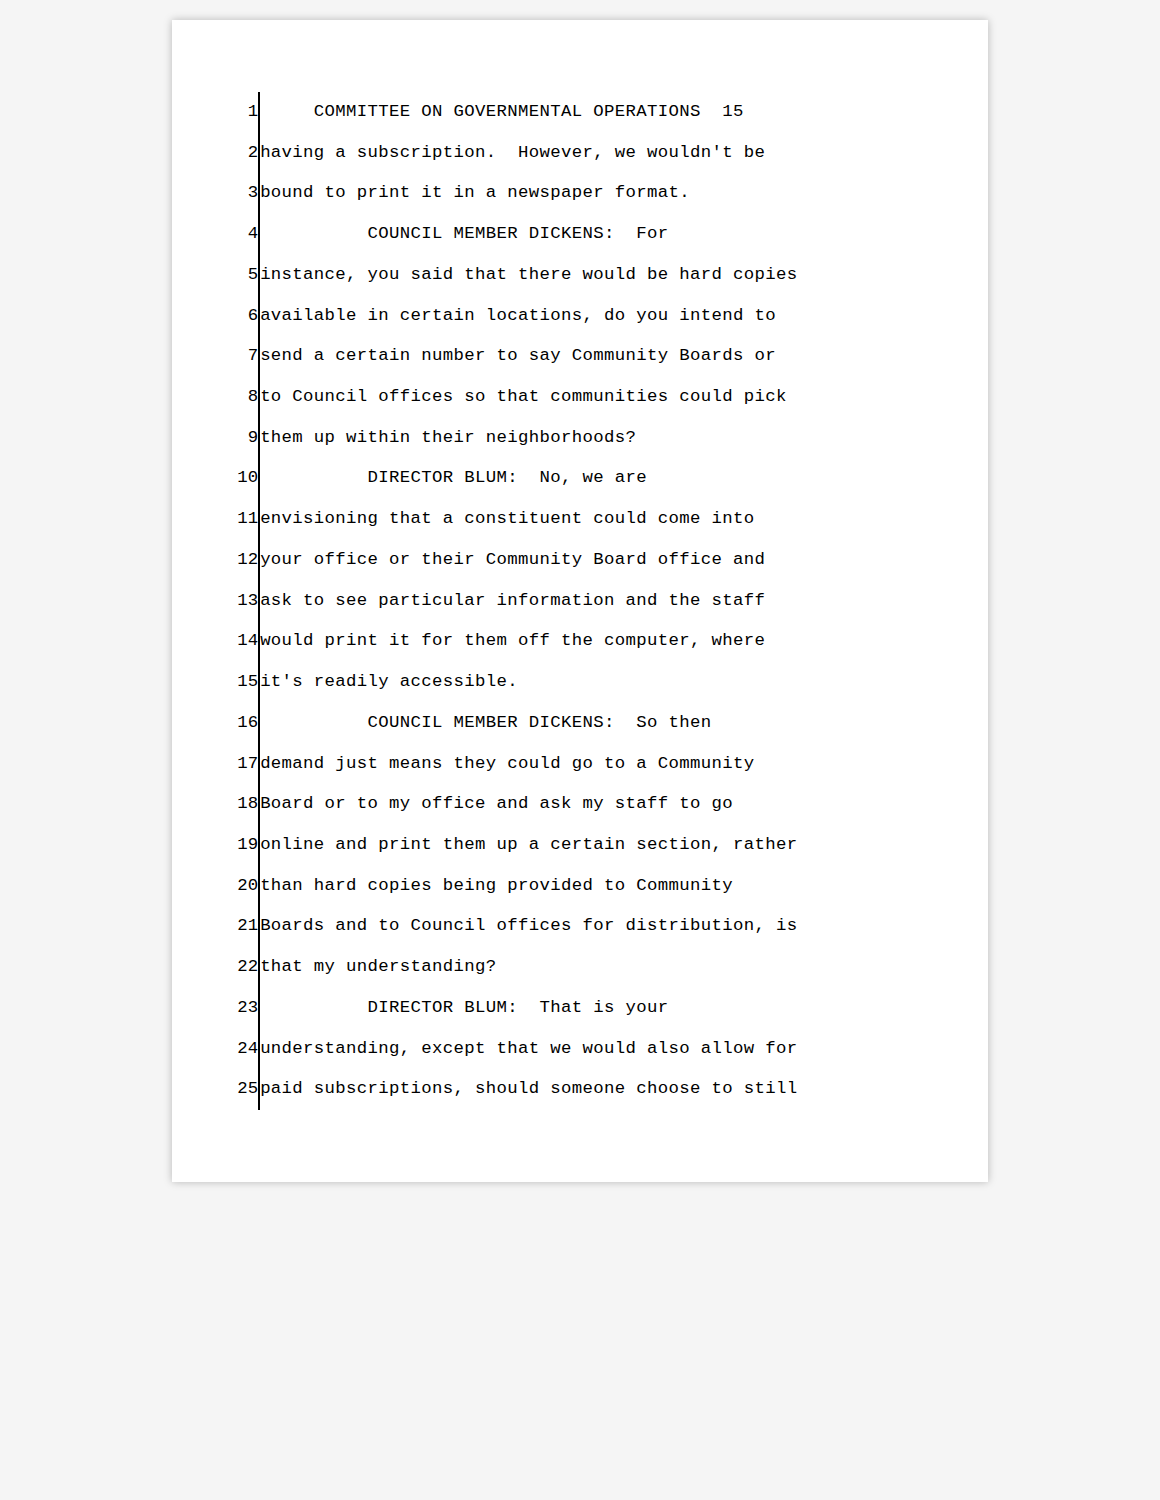| 1 | COMMITTEE ON GOVERNMENTAL OPERATIONS 15 |
| 2 | having a subscription. However, we wouldn't be |
| 3 | bound to print it in a newspaper format. |
| 4 | COUNCIL MEMBER DICKENS: For |
| 5 | instance, you said that there would be hard copies |
| 6 | available in certain locations, do you intend to |
| 7 | send a certain number to say Community Boards or |
| 8 | to Council offices so that communities could pick |
| 9 | them up within their neighborhoods? |
| 10 | DIRECTOR BLUM: No, we are |
| 11 | envisioning that a constituent could come into |
| 12 | your office or their Community Board office and |
| 13 | ask to see particular information and the staff |
| 14 | would print it for them off the computer, where |
| 15 | it's readily accessible. |
| 16 | COUNCIL MEMBER DICKENS: So then |
| 17 | demand just means they could go to a Community |
| 18 | Board or to my office and ask my staff to go |
| 19 | online and print them up a certain section, rather |
| 20 | than hard copies being provided to Community |
| 21 | Boards and to Council offices for distribution, is |
| 22 | that my understanding? |
| 23 | DIRECTOR BLUM: That is your |
| 24 | understanding, except that we would also allow for |
| 25 | paid subscriptions, should someone choose to still |